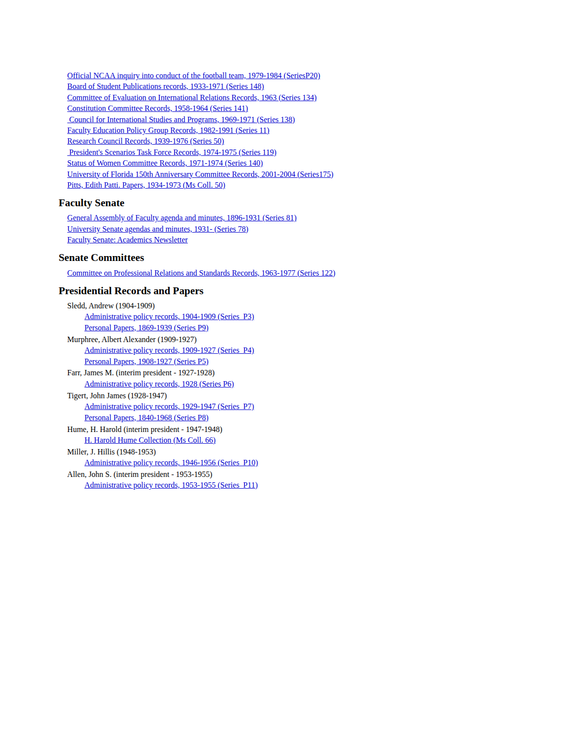Official NCAA inquiry into conduct of the football team, 1979-1984 (SeriesP20)
Board of Student Publications records, 1933-1971 (Series 148)
Committee of Evaluation on International Relations Records, 1963 (Series 134)
Constitution Committee Records, 1958-1964 (Series 141)
Council for International Studies and Programs, 1969-1971 (Series 138)
Faculty Education Policy Group Records, 1982-1991 (Series 11)
Research Council Records, 1939-1976 (Series 50)
President's Scenarios Task Force Records, 1974-1975 (Series 119)
Status of Women Committee Records, 1971-1974 (Series 140)
University of Florida 150th Anniversary Committee Records, 2001-2004 (Series175)
Pitts, Edith Patti. Papers, 1934-1973 (Ms Coll. 50)
Faculty Senate
General Assembly of Faculty agenda and minutes, 1896-1931 (Series 81)
University Senate agendas and minutes, 1931- (Series 78)
Faculty Senate: Academics Newsletter
Senate Committees
Committee on Professional Relations and Standards Records, 1963-1977 (Series 122)
Presidential Records and Papers
Sledd, Andrew (1904-1909)
Administrative policy records, 1904-1909 (Series P3)
Personal Papers, 1869-1939 (Series P9)
Murphree, Albert Alexander (1909-1927)
Administrative policy records, 1909-1927 (Series P4)
Personal Papers, 1908-1927 (Series P5)
Farr, James M. (interim president - 1927-1928)
Administrative policy records, 1928 (Series P6)
Tigert, John James (1928-1947)
Administrative policy records, 1929-1947 (Series P7)
Personal Papers, 1840-1968 (Series P8)
Hume, H. Harold (interim president - 1947-1948)
H. Harold Hume Collection (Ms Coll. 66)
Miller, J. Hillis (1948-1953)
Administrative policy records, 1946-1956 (Series P10)
Allen, John S. (interim president - 1953-1955)
Administrative policy records, 1953-1955 (Series P11)